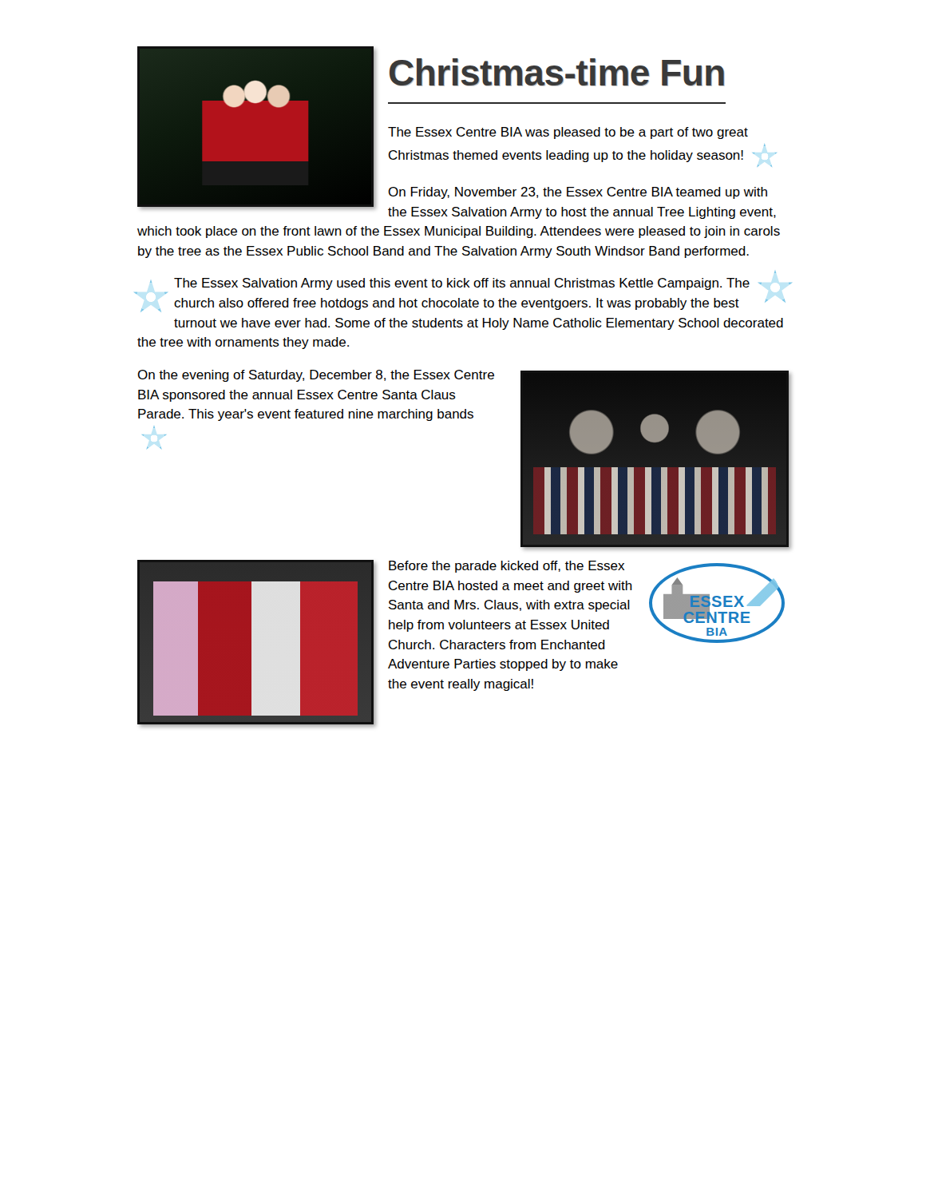Christmas-time Fun
The Essex Centre BIA was pleased to be a part of two great Christmas themed events leading up to the holiday season!
On Friday, November 23, the Essex Centre BIA teamed up with the Essex Salvation Army to host the annual Tree Lighting event, which took place on the front lawn of the Essex Municipal Building. Attendees were pleased to join in carols by the tree as the Essex Public School Band and The Salvation Army South Windsor Band performed.
The Essex Salvation Army used this event to kick off its annual Christmas Kettle Campaign. The church also offered free hotdogs and hot chocolate to the eventgoers. It was probably the best turnout we have ever had. Some of the students at Holy Name Catholic Elementary School decorated the tree with ornaments they made.
On the evening of Saturday, December 8, the Essex Centre BIA sponsored the annual Essex Centre Santa Claus Parade. This year's event featured nine marching bands
ESSEX
CENTRE
BIA
Before the parade kicked off, the Essex Centre BIA hosted a meet and greet with Santa and Mrs. Claus, with extra special help from volunteers at Essex United Church. Characters from Enchanted Adventure Parties stopped by to make the event really magical!